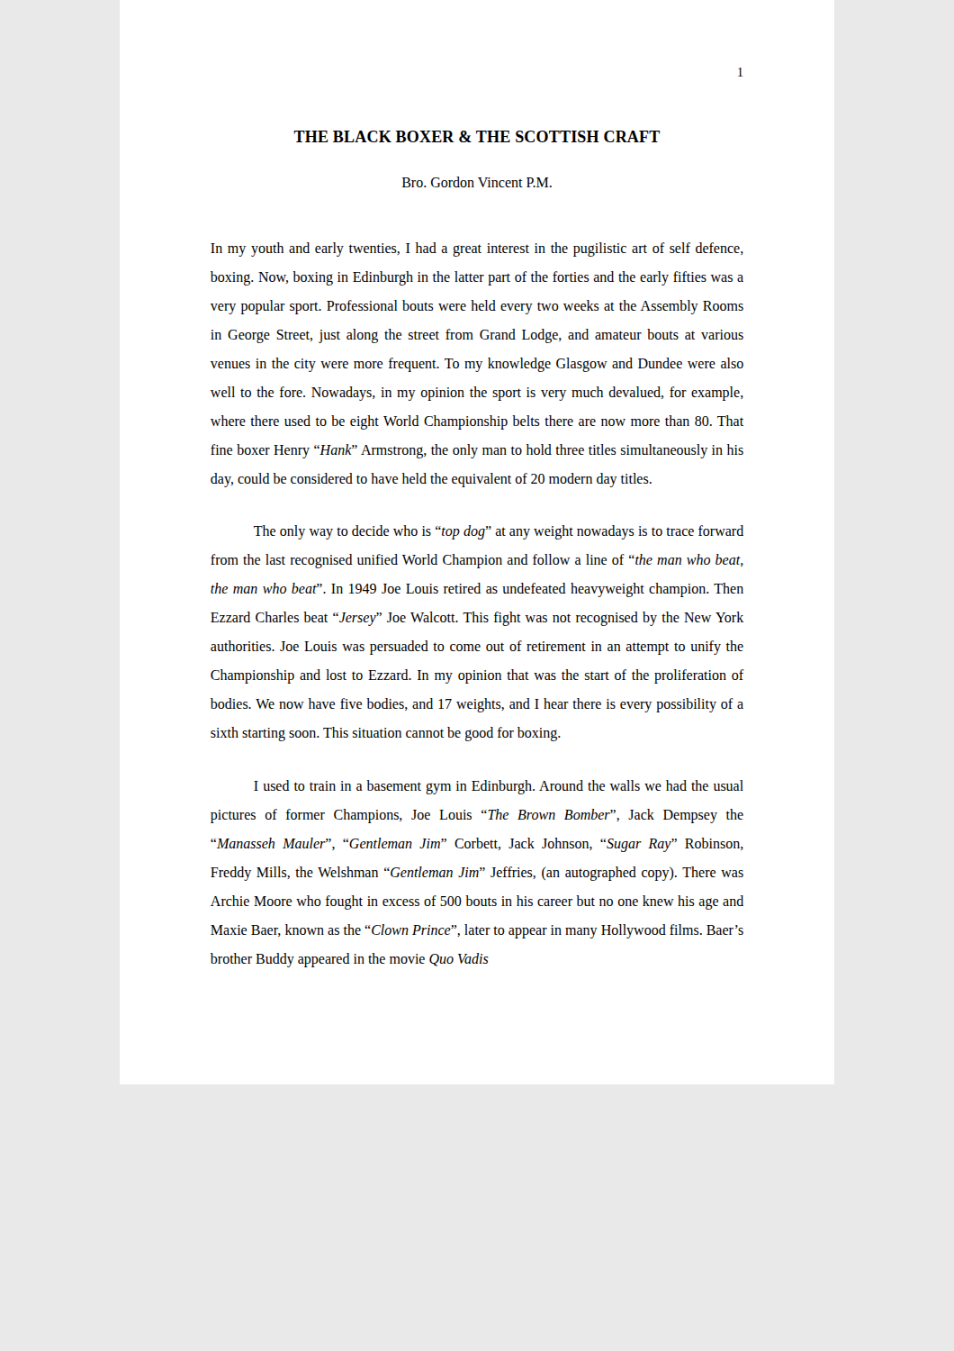1
The Black Boxer & The Scottish Craft
Bro. Gordon Vincent P.M.
In my youth and early twenties, I had a great interest in the pugilistic art of self defence, boxing. Now, boxing in Edinburgh in the latter part of the forties and the early fifties was a very popular sport. Professional bouts were held every two weeks at the Assembly Rooms in George Street, just along the street from Grand Lodge, and amateur bouts at various venues in the city were more frequent. To my knowledge Glasgow and Dundee were also well to the fore. Nowadays, in my opinion the sport is very much devalued, for example, where there used to be eight World Championship belts there are now more than 80. That fine boxer Henry “Hank” Armstrong, the only man to hold three titles simultaneously in his day, could be considered to have held the equivalent of 20 modern day titles.
The only way to decide who is “top dog” at any weight nowadays is to trace forward from the last recognised unified World Champion and follow a line of “the man who beat, the man who beat”. In 1949 Joe Louis retired as undefeated heavyweight champion. Then Ezzard Charles beat “Jersey” Joe Walcott. This fight was not recognised by the New York authorities. Joe Louis was persuaded to come out of retirement in an attempt to unify the Championship and lost to Ezzard. In my opinion that was the start of the proliferation of bodies. We now have five bodies, and 17 weights, and I hear there is every possibility of a sixth starting soon. This situation cannot be good for boxing.
I used to train in a basement gym in Edinburgh. Around the walls we had the usual pictures of former Champions, Joe Louis “The Brown Bomber”, Jack Dempsey the “Manasseh Mauler”, “Gentleman Jim” Corbett, Jack Johnson, “Sugar Ray” Robinson, Freddy Mills, the Welshman “Gentleman Jim” Jeffries, (an autographed copy). There was Archie Moore who fought in excess of 500 bouts in his career but no one knew his age and Maxie Baer, known as the “Clown Prince”, later to appear in many Hollywood films. Baer’s brother Buddy appeared in the movie Quo Vadis